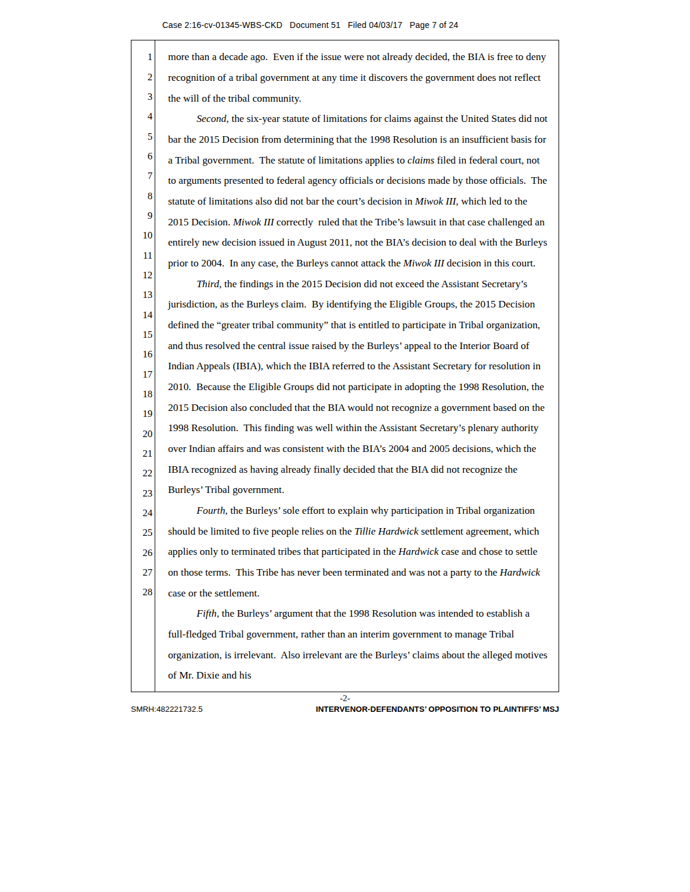Case 2:16-cv-01345-WBS-CKD Document 51 Filed 04/03/17 Page 7 of 24
1
2
3
4
5
6
7
8
9
10
11
12
13
14
15
16
17
18
19
20
21
22
23
24
25
26
27
28
more than a decade ago. Even if the issue were not already decided, the BIA is free to deny recognition of a tribal government at any time it discovers the government does not reflect the will of the tribal community.
Second, the six-year statute of limitations for claims against the United States did not bar the 2015 Decision from determining that the 1998 Resolution is an insufficient basis for a Tribal government. The statute of limitations applies to claims filed in federal court, not to arguments presented to federal agency officials or decisions made by those officials. The statute of limitations also did not bar the court’s decision in Miwok III, which led to the 2015 Decision. Miwok III correctly ruled that the Tribe’s lawsuit in that case challenged an entirely new decision issued in August 2011, not the BIA’s decision to deal with the Burleys prior to 2004. In any case, the Burleys cannot attack the Miwok III decision in this court.
Third, the findings in the 2015 Decision did not exceed the Assistant Secretary’s jurisdiction, as the Burleys claim. By identifying the Eligible Groups, the 2015 Decision defined the “greater tribal community” that is entitled to participate in Tribal organization, and thus resolved the central issue raised by the Burleys’ appeal to the Interior Board of Indian Appeals (IBIA), which the IBIA referred to the Assistant Secretary for resolution in 2010. Because the Eligible Groups did not participate in adopting the 1998 Resolution, the 2015 Decision also concluded that the BIA would not recognize a government based on the 1998 Resolution. This finding was well within the Assistant Secretary’s plenary authority over Indian affairs and was consistent with the BIA’s 2004 and 2005 decisions, which the IBIA recognized as having already finally decided that the BIA did not recognize the Burleys’ Tribal government.
Fourth, the Burleys’ sole effort to explain why participation in Tribal organization should be limited to five people relies on the Tillie Hardwick settlement agreement, which applies only to terminated tribes that participated in the Hardwick case and chose to settle on those terms. This Tribe has never been terminated and was not a party to the Hardwick case or the settlement.
Fifth, the Burleys’ argument that the 1998 Resolution was intended to establish a full-fledged Tribal government, rather than an interim government to manage Tribal organization, is irrelevant. Also irrelevant are the Burleys’ claims about the alleged motives of Mr. Dixie and his
-2-
SMRH:482221732.5
INTERVENOR-DEFENDANTS’ OPPOSITION TO PLAINTIFFS’ MSJ